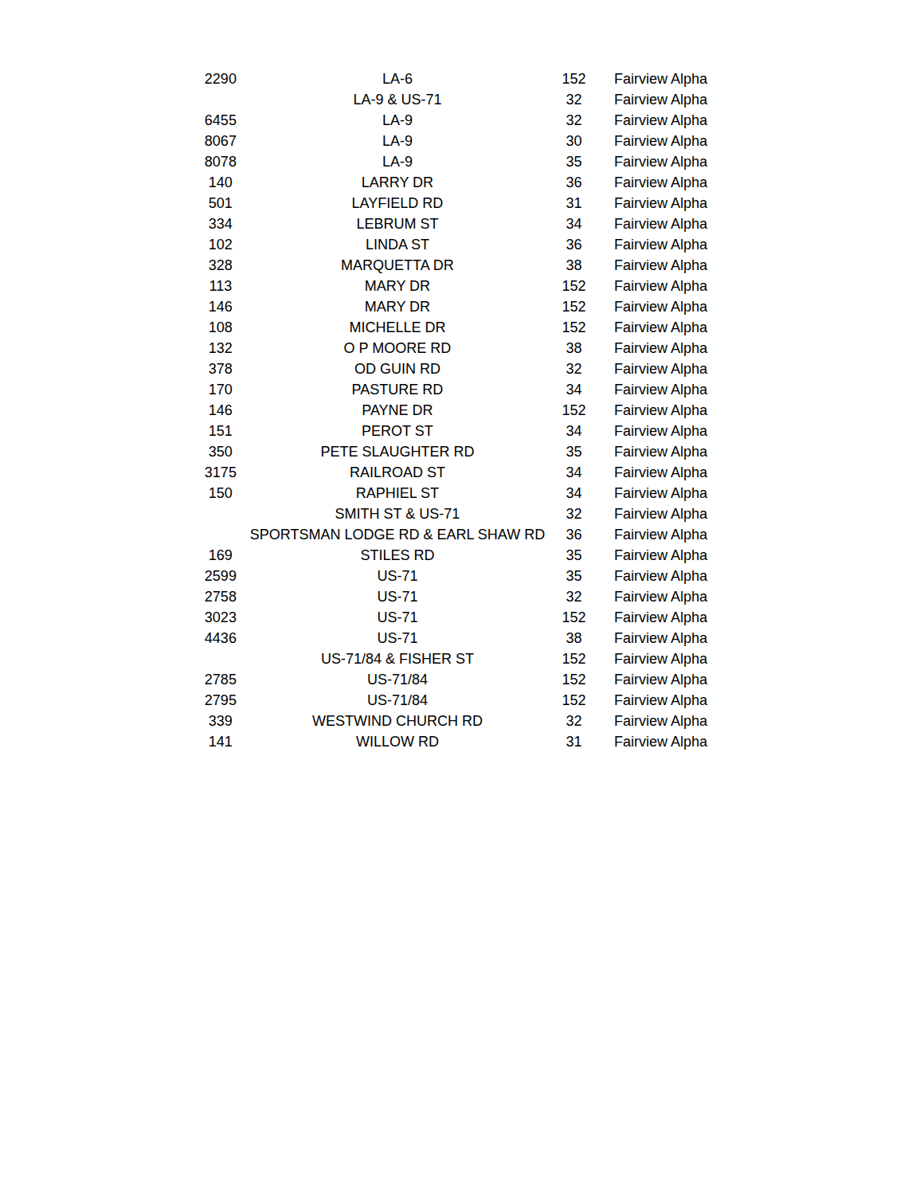| 2290 | LA-6 | 152 | Fairview Alpha |
| | LA-9 & US-71 | 32 | Fairview Alpha |
| 6455 | LA-9 | 32 | Fairview Alpha |
| 8067 | LA-9 | 30 | Fairview Alpha |
| 8078 | LA-9 | 35 | Fairview Alpha |
| 140 | LARRY DR | 36 | Fairview Alpha |
| 501 | LAYFIELD RD | 31 | Fairview Alpha |
| 334 | LEBRUM ST | 34 | Fairview Alpha |
| 102 | LINDA ST | 36 | Fairview Alpha |
| 328 | MARQUETTA DR | 38 | Fairview Alpha |
| 113 | MARY DR | 152 | Fairview Alpha |
| 146 | MARY DR | 152 | Fairview Alpha |
| 108 | MICHELLE DR | 152 | Fairview Alpha |
| 132 | O P MOORE RD | 38 | Fairview Alpha |
| 378 | OD GUIN RD | 32 | Fairview Alpha |
| 170 | PASTURE RD | 34 | Fairview Alpha |
| 146 | PAYNE DR | 152 | Fairview Alpha |
| 151 | PEROT ST | 34 | Fairview Alpha |
| 350 | PETE SLAUGHTER RD | 35 | Fairview Alpha |
| 3175 | RAILROAD ST | 34 | Fairview Alpha |
| 150 | RAPHIEL ST | 34 | Fairview Alpha |
| | SMITH ST & US-71 | 32 | Fairview Alpha |
| | SPORTSMAN LODGE RD & EARL SHAW RD | 36 | Fairview Alpha |
| 169 | STILES RD | 35 | Fairview Alpha |
| 2599 | US-71 | 35 | Fairview Alpha |
| 2758 | US-71 | 32 | Fairview Alpha |
| 3023 | US-71 | 152 | Fairview Alpha |
| 4436 | US-71 | 38 | Fairview Alpha |
| | US-71/84 & FISHER ST | 152 | Fairview Alpha |
| 2785 | US-71/84 | 152 | Fairview Alpha |
| 2795 | US-71/84 | 152 | Fairview Alpha |
| 339 | WESTWIND CHURCH RD | 32 | Fairview Alpha |
| 141 | WILLOW RD | 31 | Fairview Alpha |